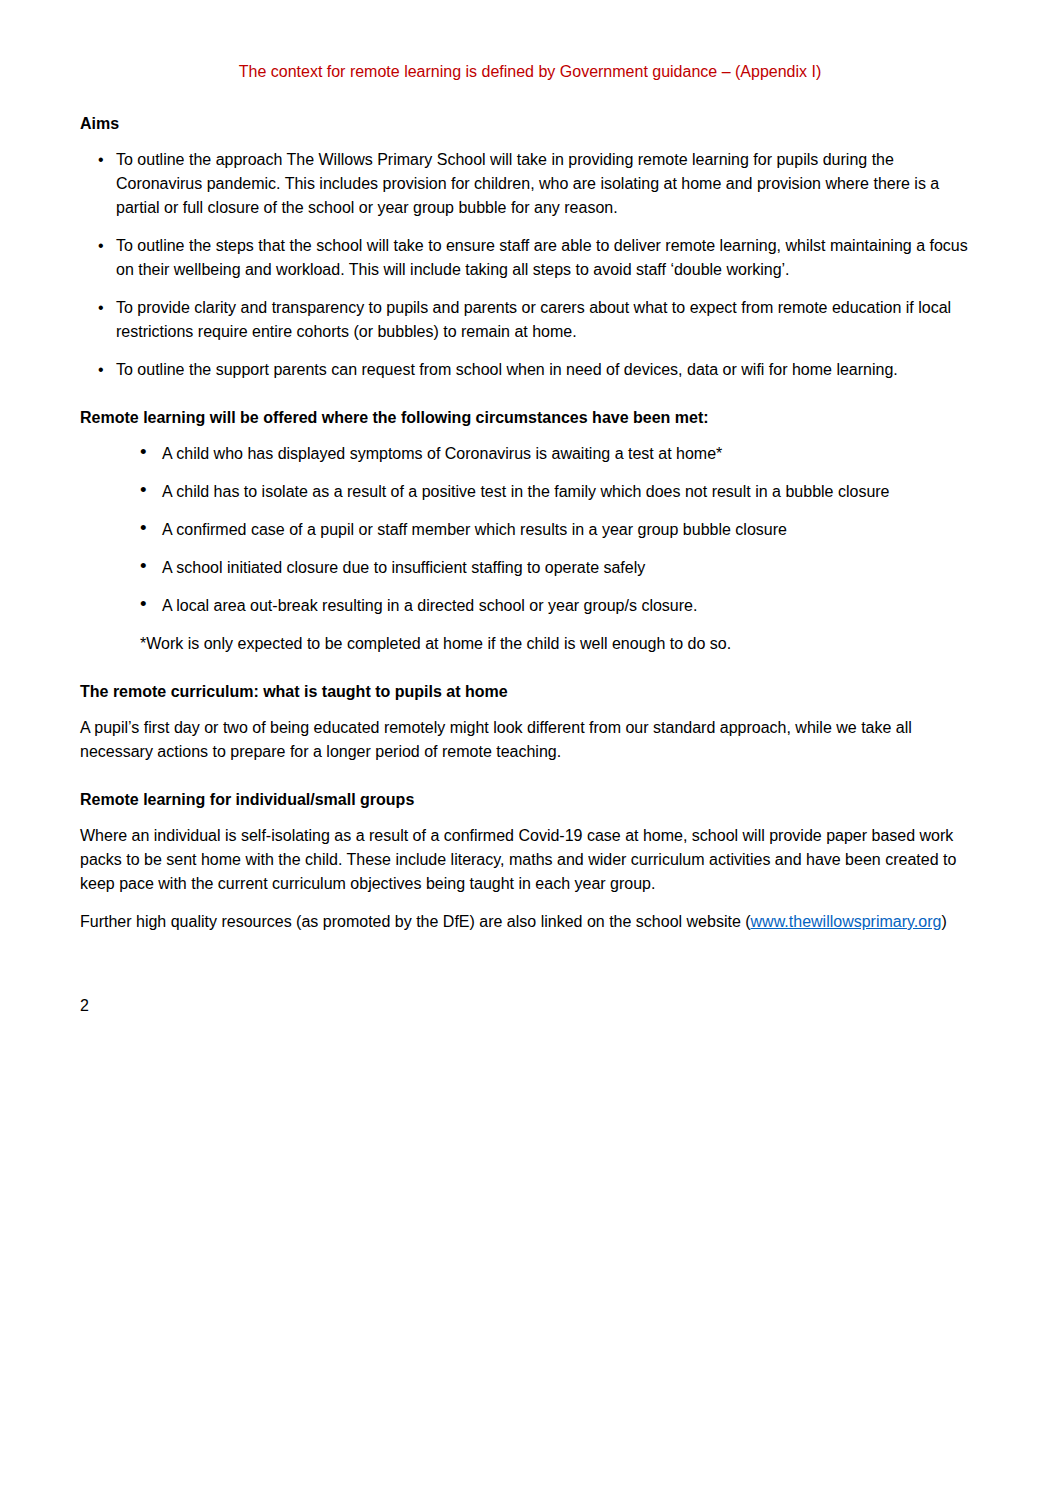The context for remote learning is defined by Government guidance – (Appendix I)
Aims
To outline the approach The Willows Primary School will take in providing remote learning for pupils during the Coronavirus pandemic. This includes provision for children, who are isolating at home and provision where there is a partial or full closure of the school or year group bubble for any reason.
To outline the steps that the school will take to ensure staff are able to deliver remote learning, whilst maintaining a focus on their wellbeing and workload. This will include taking all steps to avoid staff ‘double working’.
To provide clarity and transparency to pupils and parents or carers about what to expect from remote education if local restrictions require entire cohorts (or bubbles) to remain at home.
To outline the support parents can request from school when in need of devices, data or wifi for home learning.
Remote learning will be offered where the following circumstances have been met:
A child who has displayed symptoms of Coronavirus is awaiting a test at home*
A child has to isolate as a result of a positive test in the family which does not result in a bubble closure
A confirmed case of a pupil or staff member which results in a year group bubble closure
A school initiated closure due to insufficient staffing to operate safely
A local area out-break resulting in a directed school or year group/s closure.
*Work is only expected to be completed at home if the child is well enough to do so.
The remote curriculum: what is taught to pupils at home
A pupil’s first day or two of being educated remotely might look different from our standard approach, while we take all necessary actions to prepare for a longer period of remote teaching.
Remote learning for individual/small groups
Where an individual is self-isolating as a result of a confirmed Covid-19 case at home, school will provide paper based work packs to be sent home with the child. These include literacy, maths and wider curriculum activities and have been created to keep pace with the current curriculum objectives being taught in each year group.
Further high quality resources (as promoted by the DfE) are also linked on the school website (www.thewillowsprimary.org)
2